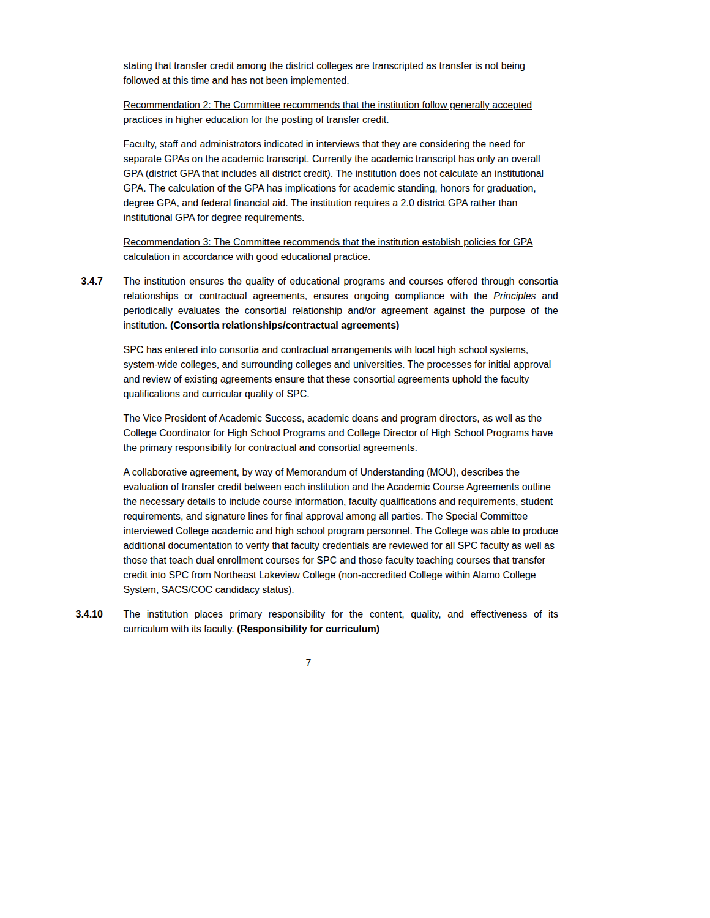stating that transfer credit among the district colleges are transcripted as transfer is not being followed at this time and has not been implemented.
Recommendation 2: The Committee recommends that the institution follow generally accepted practices in higher education for the posting of transfer credit.
Faculty, staff and administrators indicated in interviews that they are considering the need for separate GPAs on the academic transcript. Currently the academic transcript has only an overall GPA (district GPA that includes all district credit). The institution does not calculate an institutional GPA. The calculation of the GPA has implications for academic standing, honors for graduation, degree GPA, and federal financial aid. The institution requires a 2.0 district GPA rather than institutional GPA for degree requirements.
Recommendation 3: The Committee recommends that the institution establish policies for GPA calculation in accordance with good educational practice.
3.4.7
The institution ensures the quality of educational programs and courses offered through consortia relationships or contractual agreements, ensures ongoing compliance with the Principles and periodically evaluates the consortial relationship and/or agreement against the purpose of the institution. (Consortia relationships/contractual agreements)
SPC has entered into consortia and contractual arrangements with local high school systems, system-wide colleges, and surrounding colleges and universities. The processes for initial approval and review of existing agreements ensure that these consortial agreements uphold the faculty qualifications and curricular quality of SPC.
The Vice President of Academic Success, academic deans and program directors, as well as the College Coordinator for High School Programs and College Director of High School Programs have the primary responsibility for contractual and consortial agreements.
A collaborative agreement, by way of Memorandum of Understanding (MOU), describes the evaluation of transfer credit between each institution and the Academic Course Agreements outline the necessary details to include course information, faculty qualifications and requirements, student requirements, and signature lines for final approval among all parties. The Special Committee interviewed College academic and high school program personnel. The College was able to produce additional documentation to verify that faculty credentials are reviewed for all SPC faculty as well as those that teach dual enrollment courses for SPC and those faculty teaching courses that transfer credit into SPC from Northeast Lakeview College (non-accredited College within Alamo College System, SACS/COC candidacy status).
3.4.10
The institution places primary responsibility for the content, quality, and effectiveness of its curriculum with its faculty. (Responsibility for curriculum)
7